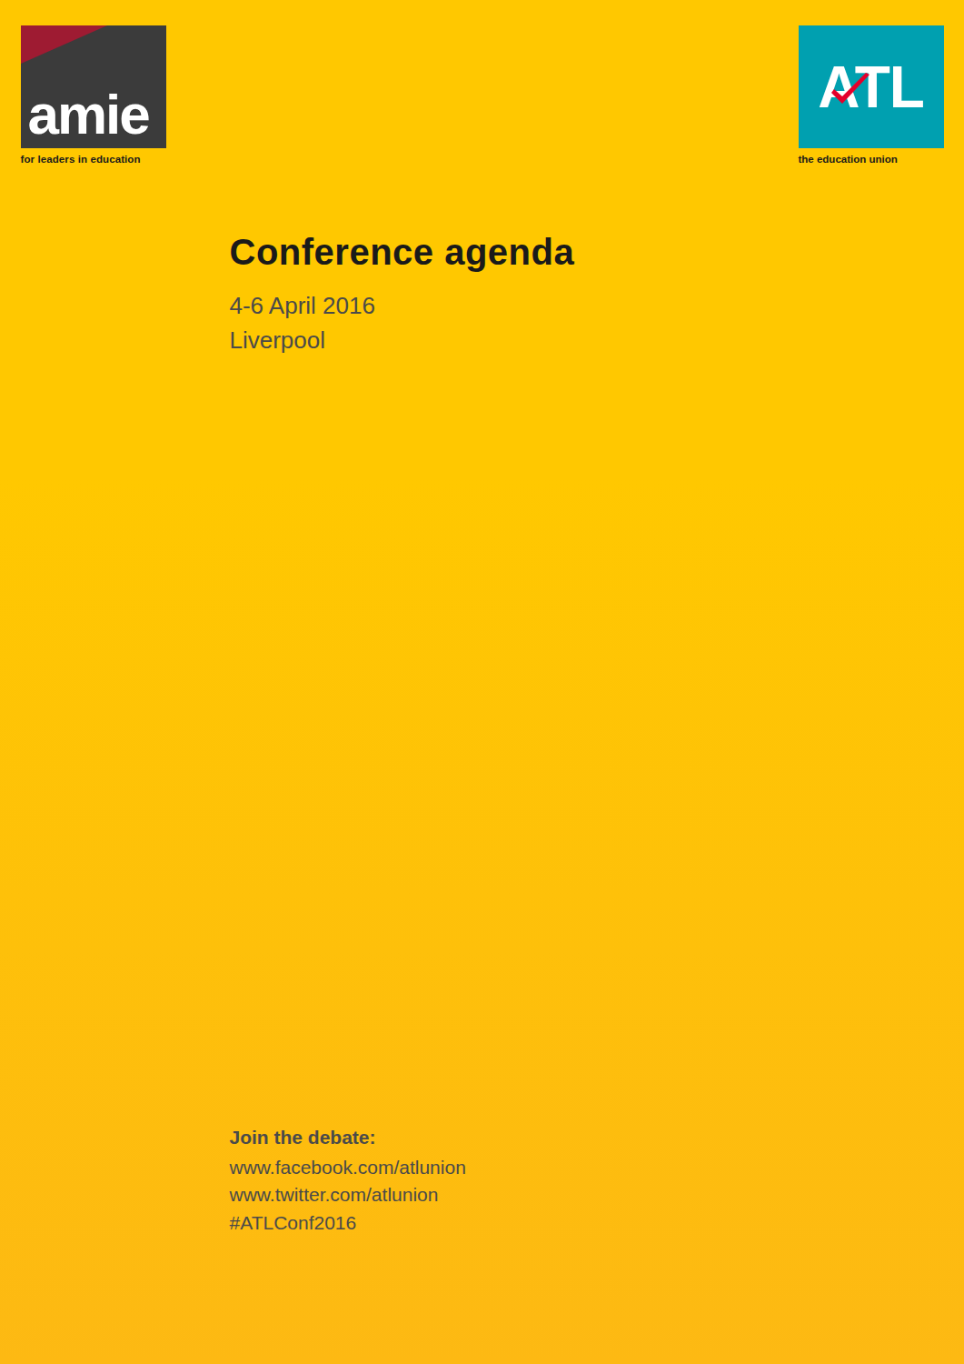amie
for leaders in education
ATL
the education union
Conference agenda
4-6 April 2016
Liverpool
Join the debate:
www.facebook.com/atlunion
www.twitter.com/atlunion
#ATLConf2016